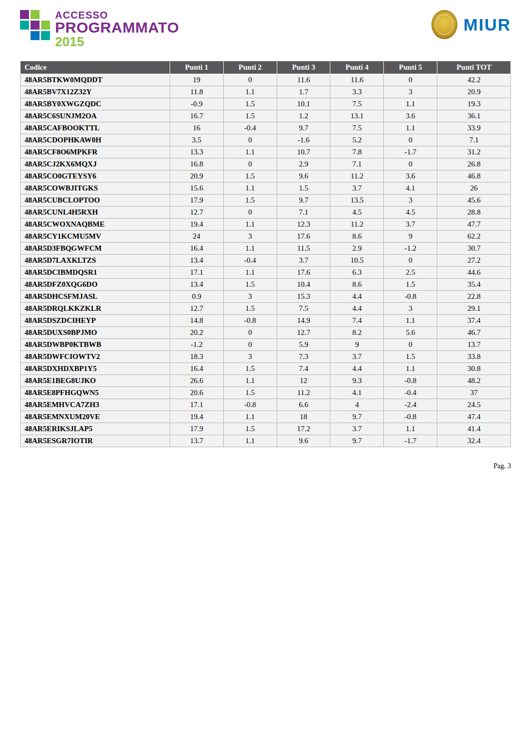ACCESSO
PROGRAMMATO
2015
MIUR
| Codice | Punti 1 | Punti 2 | Punti 3 | Punti 4 | Punti 5 | Punti TOT |
| --- | --- | --- | --- | --- | --- | --- |
| 48AR5BTKW0MQDDT | 19 | 0 | 11.6 | 11.6 | 0 | 42.2 |
| 48AR5BV7X12Z32Y | 11.8 | 1.1 | 1.7 | 3.3 | 3 | 20.9 |
| 48AR5BY0XWGZQDC | -0.9 | 1.5 | 10.1 | 7.5 | 1.1 | 19.3 |
| 48AR5C6SUNJM2OA | 16.7 | 1.5 | 1.2 | 13.1 | 3.6 | 36.1 |
| 48AR5CAFBOOKTTL | 16 | -0.4 | 9.7 | 7.5 | 1.1 | 33.9 |
| 48AR5CDOPHKAW0H | 3.5 | 0 | -1.6 | 5.2 | 0 | 7.1 |
| 48AR5CF8O6MPKFR | 13.3 | 1.1 | 10.7 | 7.8 | -1.7 | 31.2 |
| 48AR5CJ2KX6MQXJ | 16.8 | 0 | 2.9 | 7.1 | 0 | 26.8 |
| 48AR5CO0GTEYSY6 | 20.9 | 1.5 | 9.6 | 11.2 | 3.6 | 46.8 |
| 48AR5COWBJITGKS | 15.6 | 1.1 | 1.5 | 3.7 | 4.1 | 26 |
| 48AR5CUBCLOPTOO | 17.9 | 1.5 | 9.7 | 13.5 | 3 | 45.6 |
| 48AR5CUNL4H5RXH | 12.7 | 0 | 7.1 | 4.5 | 4.5 | 28.8 |
| 48AR5CWOXNAQBME | 19.4 | 1.1 | 12.3 | 11.2 | 3.7 | 47.7 |
| 48AR5CY1KCMU5MV | 24 | 3 | 17.6 | 8.6 | 9 | 62.2 |
| 48AR5D3FBQGWFCM | 16.4 | 1.1 | 11.5 | 2.9 | -1.2 | 30.7 |
| 48AR5D7LAXKLTZS | 13.4 | -0.4 | 3.7 | 10.5 | 0 | 27.2 |
| 48AR5DCIBMDQSR1 | 17.1 | 1.1 | 17.6 | 6.3 | 2.5 | 44.6 |
| 48AR5DFZ0XQG6DO | 13.4 | 1.5 | 10.4 | 8.6 | 1.5 | 35.4 |
| 48AR5DHCSFMJASL | 0.9 | 3 | 15.3 | 4.4 | -0.8 | 22.8 |
| 48AR5DRQLKKZKLR | 12.7 | 1.5 | 7.5 | 4.4 | 3 | 29.1 |
| 48AR5DSZDCIHEYP | 14.8 | -0.8 | 14.9 | 7.4 | 1.1 | 37.4 |
| 48AR5DUXS0BPJMO | 20.2 | 0 | 12.7 | 8.2 | 5.6 | 46.7 |
| 48AR5DWBP0KTBWB | -1.2 | 0 | 5.9 | 9 | 0 | 13.7 |
| 48AR5DWFCIOWTV2 | 18.3 | 3 | 7.3 | 3.7 | 1.5 | 33.8 |
| 48AR5DXHDXBP1Y5 | 16.4 | 1.5 | 7.4 | 4.4 | 1.1 | 30.8 |
| 48AR5E1BEG8UJKO | 26.6 | 1.1 | 12 | 9.3 | -0.8 | 48.2 |
| 48AR5E8PFHGQWN5 | 20.6 | 1.5 | 11.2 | 4.1 | -0.4 | 37 |
| 48AR5EMHVCA7ZH3 | 17.1 | -0.8 | 6.6 | 4 | -2.4 | 24.5 |
| 48AR5EMNXUM20VE | 19.4 | 1.1 | 18 | 9.7 | -0.8 | 47.4 |
| 48AR5ERIKSJLAP5 | 17.9 | 1.5 | 17.2 | 3.7 | 1.1 | 41.4 |
| 48AR5ESGR7IOTIR | 13.7 | 1.1 | 9.6 | 9.7 | -1.7 | 32.4 |
Pag. 3